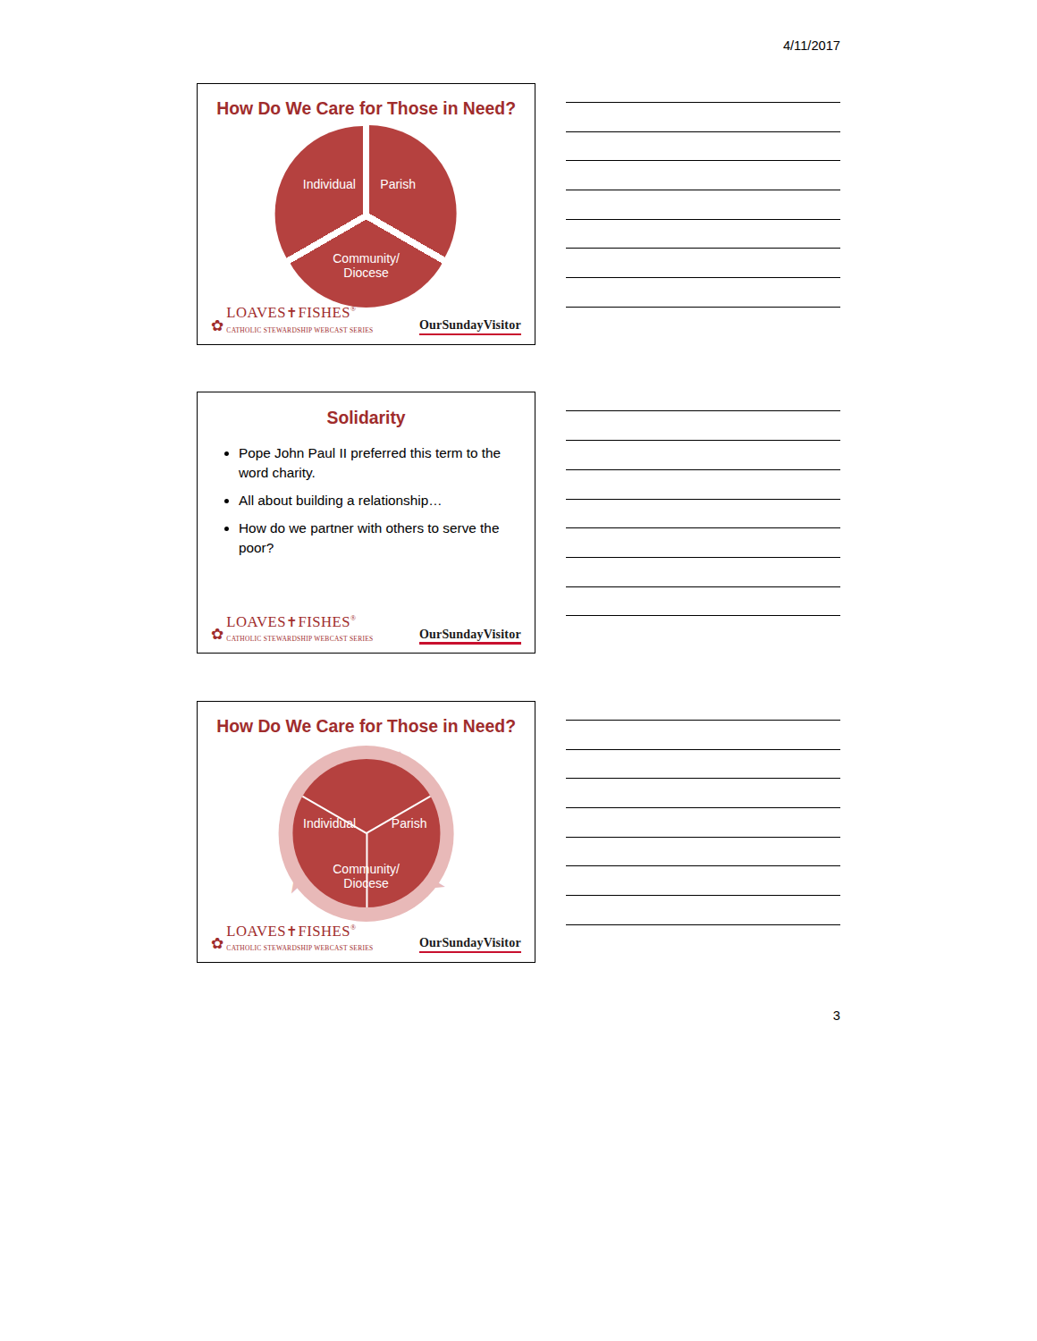4/11/2017
How Do We Care for Those in Need?
Parish
Individual
Community/
Diocese
✿ LOAVES✝FISHES®
Catholic Stewardship Webcast Series
OurSundayVisitor
Solidarity
Pope John Paul II preferred this term to the word charity.
All about building a relationship…
How do we partner with others to serve the poor?
✿ LOAVES✝FISHES®
Catholic Stewardship Webcast Series
OurSundayVisitor
How Do We Care for Those in Need?
Individual
Parish
Community/
Diocese
➤
➤
➤
✿ LOAVES✝FISHES®
Catholic Stewardship Webcast Series
OurSundayVisitor
3